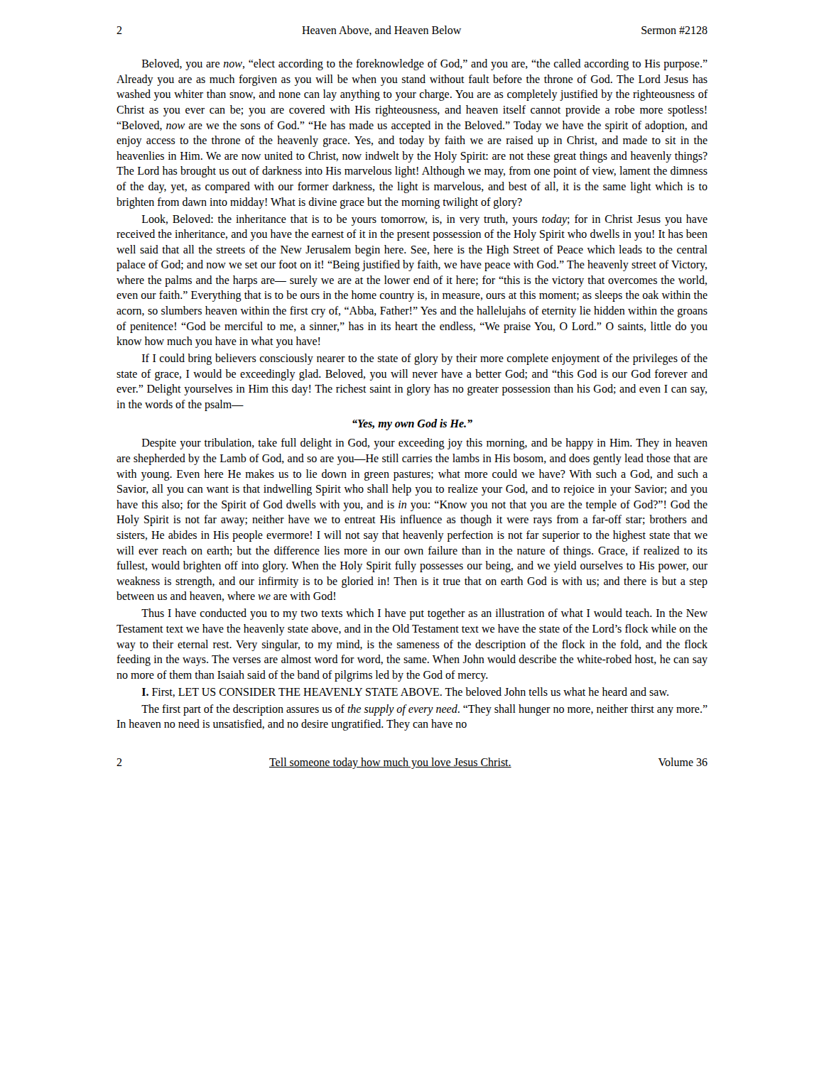2 Heaven Above, and Heaven Below Sermon #2128
Beloved, you are now, “elect according to the foreknowledge of God,” and you are, “the called according to His purpose.” Already you are as much forgiven as you will be when you stand without fault before the throne of God. The Lord Jesus has washed you whiter than snow, and none can lay anything to your charge. You are as completely justified by the righteousness of Christ as you ever can be; you are covered with His righteousness, and heaven itself cannot provide a robe more spotless! “Beloved, now are we the sons of God.” “He has made us accepted in the Beloved.” Today we have the spirit of adoption, and enjoy access to the throne of the heavenly grace. Yes, and today by faith we are raised up in Christ, and made to sit in the heavenlies in Him. We are now united to Christ, now indwelt by the Holy Spirit: are not these great things and heavenly things? The Lord has brought us out of darkness into His marvelous light! Although we may, from one point of view, lament the dimness of the day, yet, as compared with our former darkness, the light is marvelous, and best of all, it is the same light which is to brighten from dawn into midday! What is divine grace but the morning twilight of glory?
Look, Beloved: the inheritance that is to be yours tomorrow, is, in very truth, yours today; for in Christ Jesus you have received the inheritance, and you have the earnest of it in the present possession of the Holy Spirit who dwells in you! It has been well said that all the streets of the New Jerusalem begin here. See, here is the High Street of Peace which leads to the central palace of God; and now we set our foot on it! “Being justified by faith, we have peace with God.” The heavenly street of Victory, where the palms and the harps are— surely we are at the lower end of it here; for “this is the victory that overcomes the world, even our faith.” Everything that is to be ours in the home country is, in measure, ours at this moment; as sleeps the oak within the acorn, so slumbers heaven within the first cry of, “Abba, Father!” Yes and the hallelujahs of eternity lie hidden within the groans of penitence! “God be merciful to me, a sinner,” has in its heart the endless, “We praise You, O Lord.” O saints, little do you know how much you have in what you have!
If I could bring believers consciously nearer to the state of glory by their more complete enjoyment of the privileges of the state of grace, I would be exceedingly glad. Beloved, you will never have a better God; and “this God is our God forever and ever.” Delight yourselves in Him this day! The richest saint in glory has no greater possession than his God; and even I can say, in the words of the psalm—
“Yes, my own God is He.”
Despite your tribulation, take full delight in God, your exceeding joy this morning, and be happy in Him. They in heaven are shepherded by the Lamb of God, and so are you—He still carries the lambs in His bosom, and does gently lead those that are with young. Even here He makes us to lie down in green pastures; what more could we have? With such a God, and such a Savior, all you can want is that indwelling Spirit who shall help you to realize your God, and to rejoice in your Savior; and you have this also; for the Spirit of God dwells with you, and is in you: “Know you not that you are the temple of God?”! God the Holy Spirit is not far away; neither have we to entreat His influence as though it were rays from a far-off star; brothers and sisters, He abides in His people evermore! I will not say that heavenly perfection is not far superior to the highest state that we will ever reach on earth; but the difference lies more in our own failure than in the nature of things. Grace, if realized to its fullest, would brighten off into glory. When the Holy Spirit fully possesses our being, and we yield ourselves to His power, our weakness is strength, and our infirmity is to be gloried in! Then is it true that on earth God is with us; and there is but a step between us and heaven, where we are with God!
Thus I have conducted you to my two texts which I have put together as an illustration of what I would teach. In the New Testament text we have the heavenly state above, and in the Old Testament text we have the state of the Lord’s flock while on the way to their eternal rest. Very singular, to my mind, is the sameness of the description of the flock in the fold, and the flock feeding in the ways. The verses are almost word for word, the same. When John would describe the white-robed host, he can say no more of them than Isaiah said of the band of pilgrims led by the God of mercy.
I. First, LET US CONSIDER THE HEAVENLY STATE ABOVE. The beloved John tells us what he heard and saw.
The first part of the description assures us of the supply of every need. “They shall hunger no more, neither thirst any more.” In heaven no need is unsatisfied, and no desire ungratified. They can have no
2 Tell someone today how much you love Jesus Christ. Volume 36